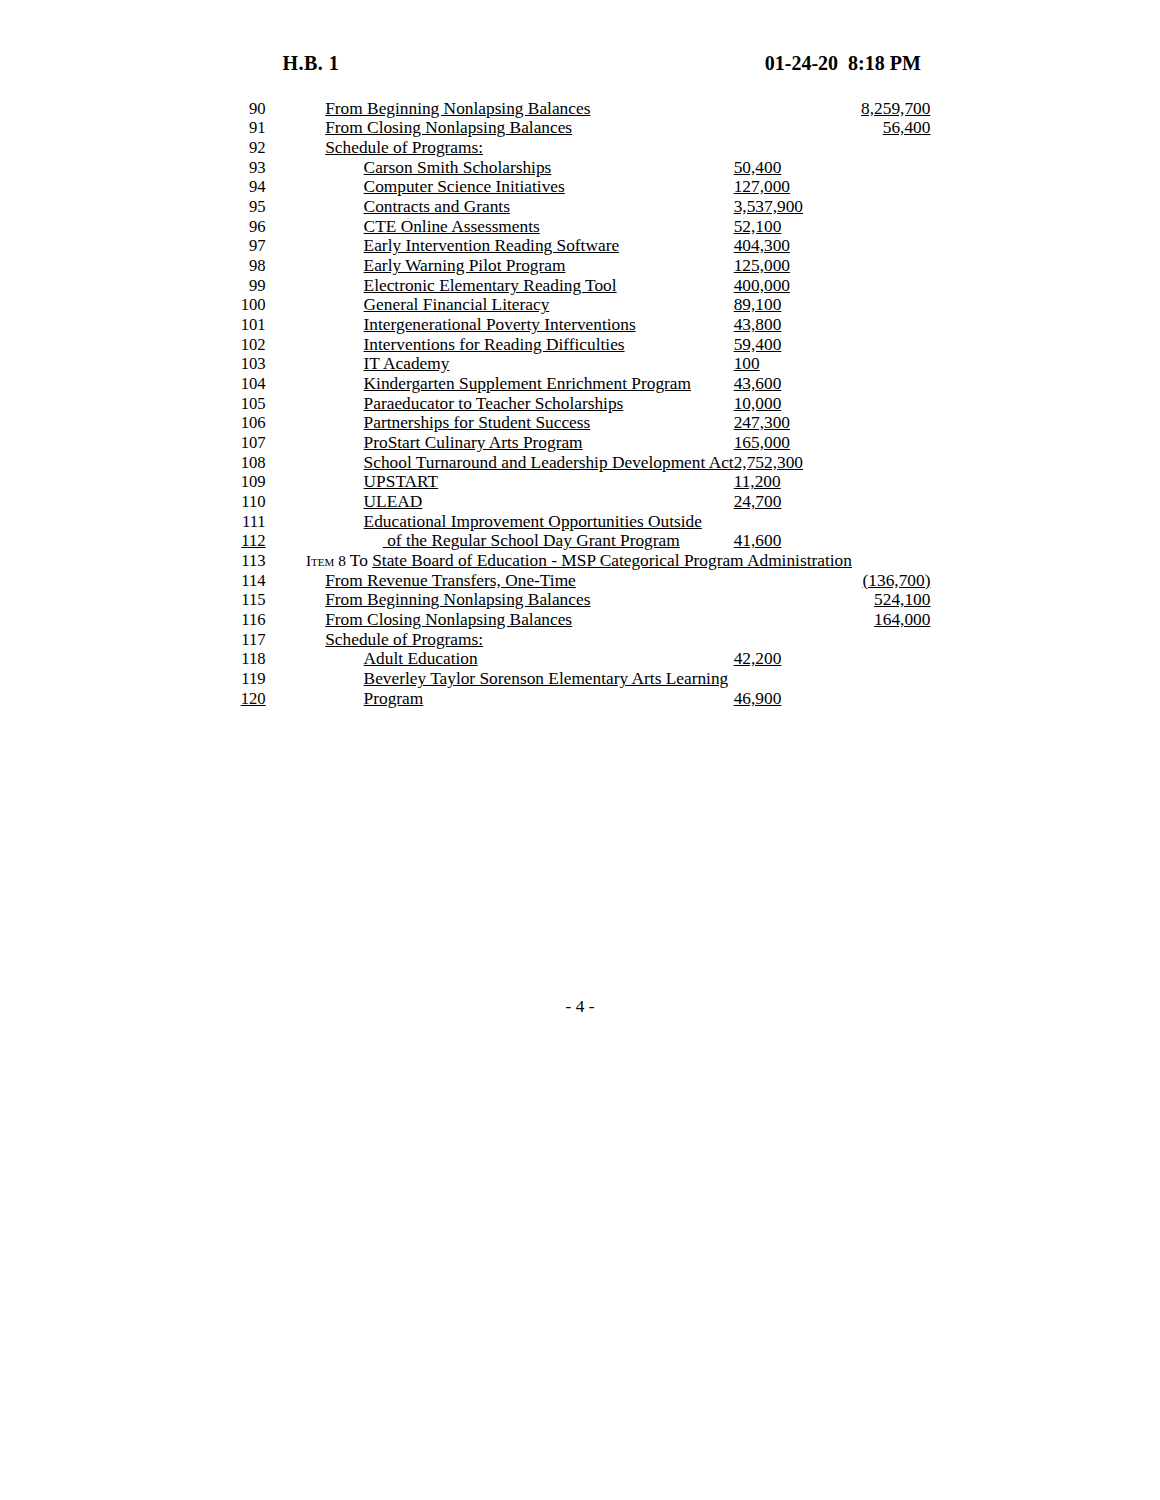H.B. 1 01-24-20 8:18 PM
| 90 | From Beginning Nonlapsing Balances | | 8,259,700 |
| 91 | From Closing Nonlapsing Balances | | 56,400 |
| 92 | Schedule of Programs: | | |
| 93 | Carson Smith Scholarships | 50,400 | |
| 94 | Computer Science Initiatives | 127,000 | |
| 95 | Contracts and Grants | 3,537,900 | |
| 96 | CTE Online Assessments | 52,100 | |
| 97 | Early Intervention Reading Software | 404,300 | |
| 98 | Early Warning Pilot Program | 125,000 | |
| 99 | Electronic Elementary Reading Tool | 400,000 | |
| 100 | General Financial Literacy | 89,100 | |
| 101 | Intergenerational Poverty Interventions | 43,800 | |
| 102 | Interventions for Reading Difficulties | 59,400 | |
| 103 | IT Academy | 100 | |
| 104 | Kindergarten Supplement Enrichment Program | 43,600 | |
| 105 | Paraeducator to Teacher Scholarships | 10,000 | |
| 106 | Partnerships for Student Success | 247,300 | |
| 107 | ProStart Culinary Arts Program | 165,000 | |
| 108 | School Turnaround and Leadership Development Act | 2,752,300 | |
| 109 | UPSTART | 11,200 | |
| 110 | ULEAD | 24,700 | |
| 111 | Educational Improvement Opportunities Outside | | |
| 112 | of the Regular School Day Grant Program | 41,600 | |
| 113 | Item 8 To State Board of Education - MSP Categorical Program Administration |
| 114 | From Revenue Transfers, One-Time | | (136,700) |
| 115 | From Beginning Nonlapsing Balances | | 524,100 |
| 116 | From Closing Nonlapsing Balances | | 164,000 |
| 117 | Schedule of Programs: | | |
| 118 | Adult Education | 42,200 | |
| 119 | Beverley Taylor Sorenson Elementary Arts Learning | | |
| 120 | Program | 46,900 | |
- 4 -